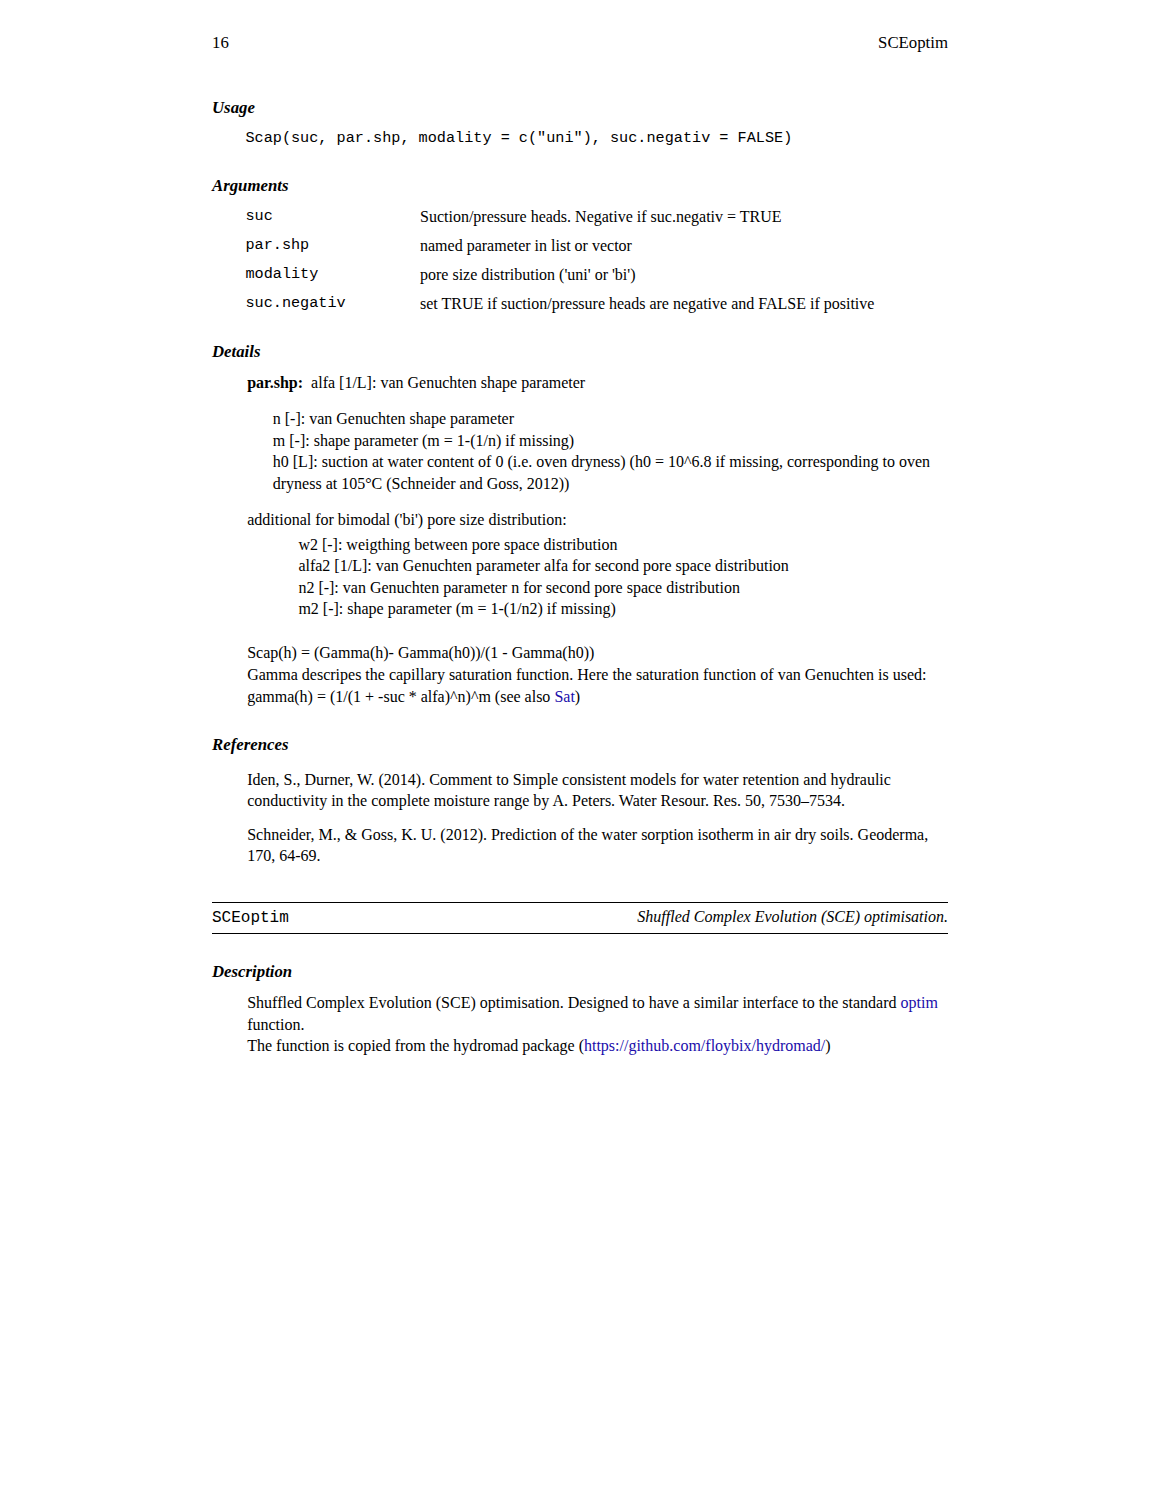16 SCEoptim
Usage
Scap(suc, par.shp, modality = c("uni"), suc.negativ = FALSE)
Arguments
suc
Suction/pressure heads. Negative if suc.negativ = TRUE
par.shp
named parameter in list or vector
modality
pore size distribution ('uni' or 'bi')
suc.negativ
set TRUE if suction/pressure heads are negative and FALSE if positive
Details
par.shp: alfa [1/L]: van Genuchten shape parameter
n [-]: van Genuchten shape parameter
m [-]: shape parameter (m = 1-(1/n) if missing)
h0 [L]: suction at water content of 0 (i.e. oven dryness) (h0 = 10^6.8 if missing, corresponding to oven dryness at 105°C (Schneider and Goss, 2012))
additional for bimodal ('bi') pore size distribution:
w2 [-]: weigthing between pore space distribution
alfa2 [1/L]: van Genuchten parameter alfa for second pore space distribution
n2 [-]: van Genuchten parameter n for second pore space distribution
m2 [-]: shape parameter (m = 1-(1/n2) if missing)
Scap(h) = (Gamma(h)- Gamma(h0))/(1 - Gamma(h0))
Gamma descripes the capillary saturation function. Here the saturation function of van Genuchten is used:
gamma(h) = (1/(1 + -suc * alfa)^n)^m (see also Sat)
References
Iden, S., Durner, W. (2014). Comment to Simple consistent models for water retention and hydraulic conductivity in the complete moisture range by A. Peters. Water Resour. Res. 50, 7530–7534.
Schneider, M., & Goss, K. U. (2012). Prediction of the water sorption isotherm in air dry soils. Geoderma, 170, 64-69.
SCEoptim Shuffled Complex Evolution (SCE) optimisation.
Description
Shuffled Complex Evolution (SCE) optimisation. Designed to have a similar interface to the standard optim function.
The function is copied from the hydromad package (https://github.com/floybix/hydromad/)